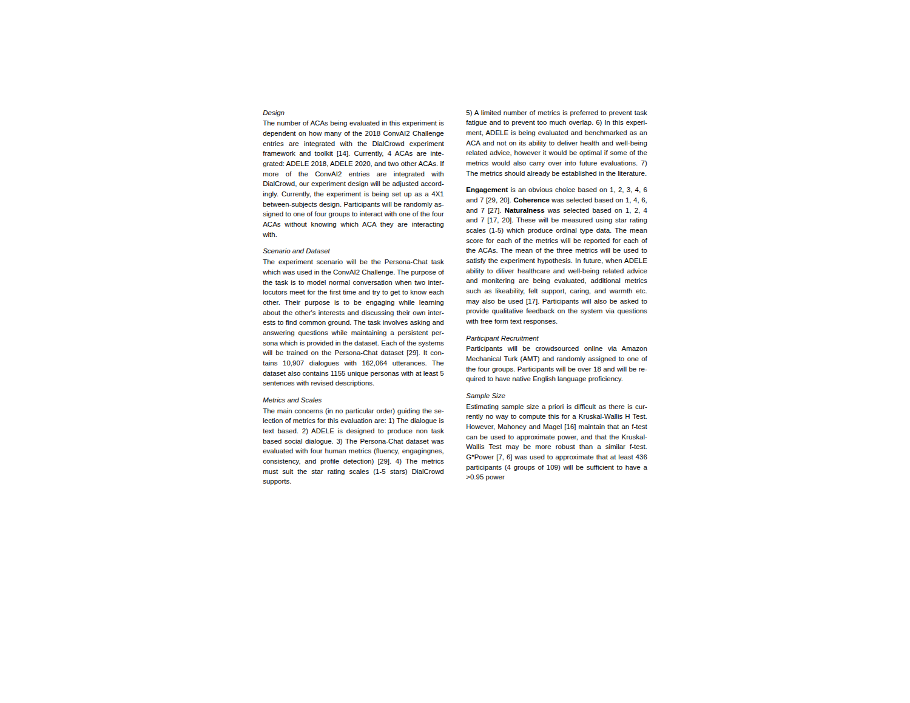Design
The number of ACAs being evaluated in this experiment is dependent on how many of the 2018 ConvAI2 Challenge entries are integrated with the DialCrowd experiment framework and toolkit [14]. Currently, 4 ACAs are integrated: ADELE 2018, ADELE 2020, and two other ACAs. If more of the ConvAI2 entries are integrated with DialCrowd, our experiment design will be adjusted accordingly. Currently, the experiment is being set up as a 4X1 between-subjects design. Participants will be randomly assigned to one of four groups to interact with one of the four ACAs without knowing which ACA they are interacting with.
Scenario and Dataset
The experiment scenario will be the Persona-Chat task which was used in the ConvAI2 Challenge. The purpose of the task is to model normal conversation when two interlocutors meet for the first time and try to get to know each other. Their purpose is to be engaging while learning about the other's interests and discussing their own interests to find common ground. The task involves asking and answering questions while maintaining a persistent persona which is provided in the dataset. Each of the systems will be trained on the Persona-Chat dataset [29]. It contains 10,907 dialogues with 162,064 utterances. The dataset also contains 1155 unique personas with at least 5 sentences with revised descriptions.
Metrics and Scales
The main concerns (in no particular order) guiding the selection of metrics for this evaluation are: 1) The dialogue is text based. 2) ADELE is designed to produce non task based social dialogue. 3) The Persona-Chat dataset was evaluated with four human metrics (fluency, engagingnes, consistency, and profile detection) [29]. 4) The metrics must suit the star rating scales (1-5 stars) DialCrowd supports.
5) A limited number of metrics is preferred to prevent task fatigue and to prevent too much overlap. 6) In this experiment, ADELE is being evaluated and benchmarked as an ACA and not on its ability to deliver health and well-being related advice, however it would be optimal if some of the metrics would also carry over into future evaluations. 7) The metrics should already be established in the literature.
Engagement is an obvious choice based on 1, 2, 3, 4, 6 and 7 [29, 20]. Coherence was selected based on 1, 4, 6, and 7 [27]. Naturalness was selected based on 1, 2, 4 and 7 [17, 20]. These will be measured using star rating scales (1-5) which produce ordinal type data. The mean score for each of the metrics will be reported for each of the ACAs. The mean of the three metrics will be used to satisfy the experiment hypothesis. In future, when ADELE ability to diliver healthcare and well-being related advice and monitering are being evaluated, additional metrics such as likeability, felt support, caring, and warmth etc. may also be used [17]. Participants will also be asked to provide qualitative feedback on the system via questions with free form text responses.
Participant Recruitment
Participants will be crowdsourced online via Amazon Mechanical Turk (AMT) and randomly assigned to one of the four groups. Participants will be over 18 and will be required to have native English language proficiency.
Sample Size
Estimating sample size a priori is difficult as there is currently no way to compute this for a Kruskal-Wallis H Test. However, Mahoney and Magel [16] maintain that an f-test can be used to approximate power, and that the Kruskal-Wallis Test may be more robust than a similar f-test. G*Power [7, 6] was used to approximate that at least 436 participants (4 groups of 109) will be sufficient to have a >0.95 power